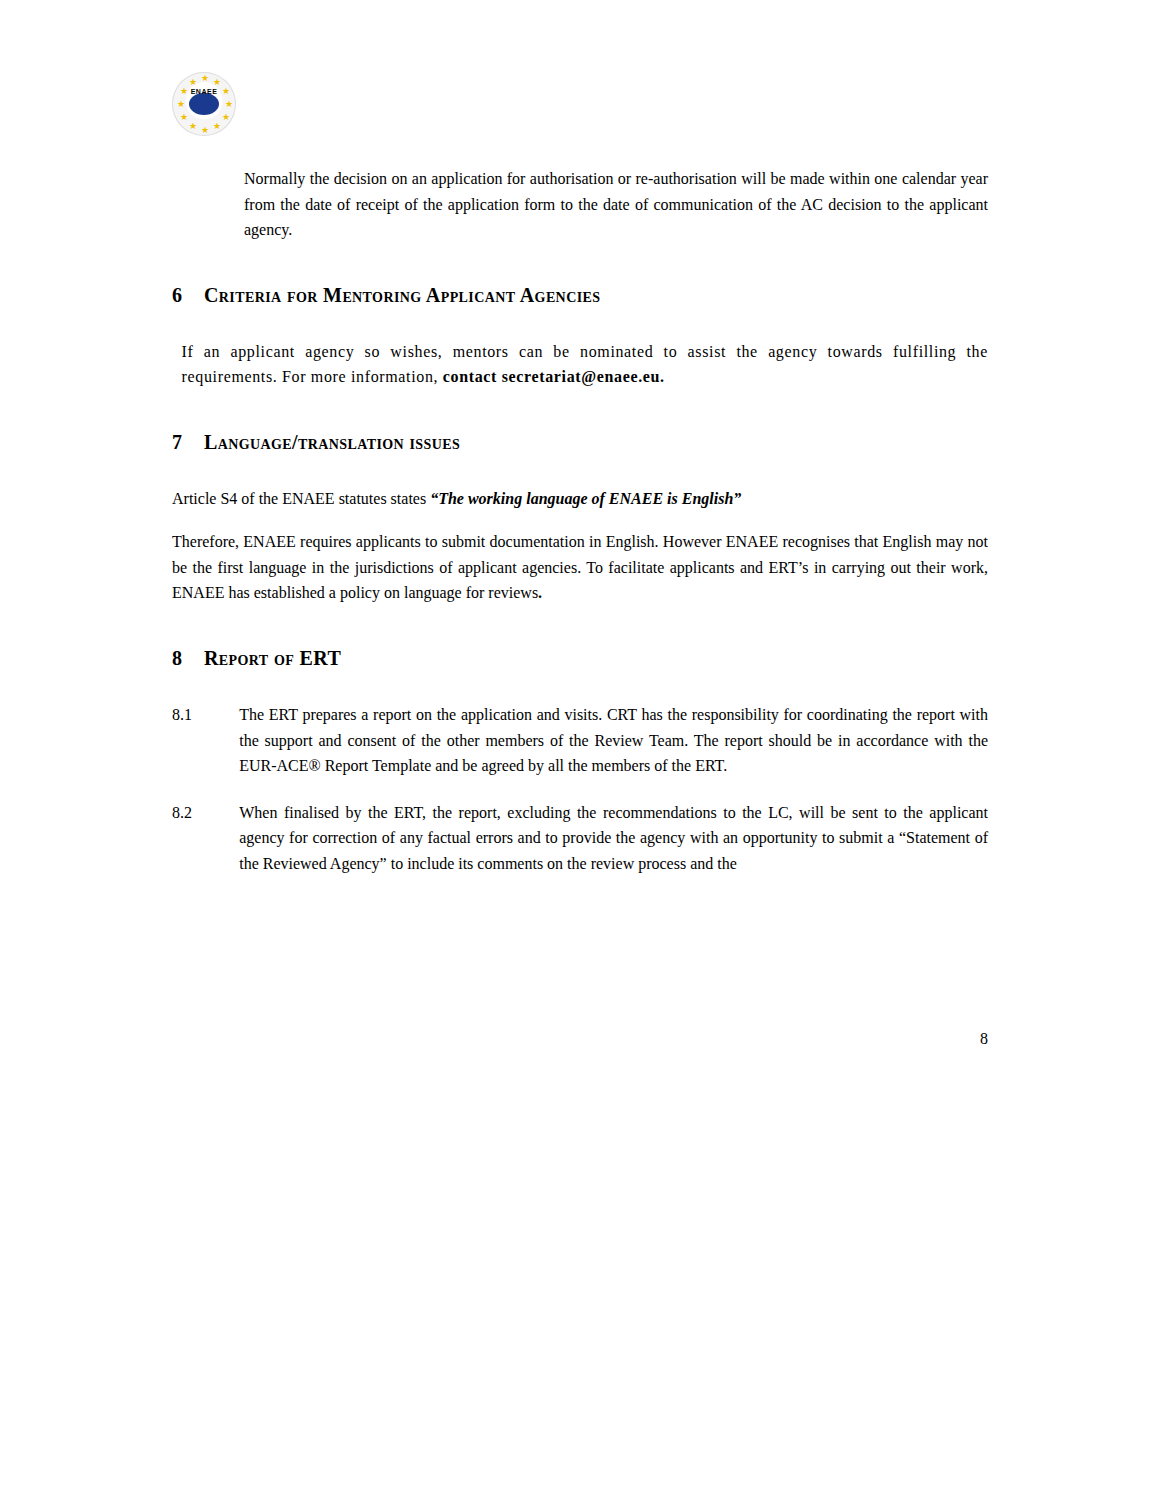★ ★ ★ ★ ★ ★ ★ ★ ★ ★ ★ ★ ENAEE
Normally the decision on an application for authorisation or re-authorisation will be made within one calendar year from the date of receipt of the application form to the date of communication of the AC decision to the applicant agency.
6 Criteria for Mentoring Applicant Agencies
If an applicant agency so wishes, mentors can be nominated to assist the agency towards fulfilling the requirements. For more information, contact secretariat@enaee.eu.
7 Language/translation issues
Article S4 of the ENAEE statutes states “The working language of ENAEE is English”
Therefore, ENAEE requires applicants to submit documentation in English. However ENAEE recognises that English may not be the first language in the jurisdictions of applicant agencies. To facilitate applicants and ERT’s in carrying out their work, ENAEE has established a policy on language for reviews.
8 Report of ERT
8.1
The ERT prepares a report on the application and visits. CRT has the responsibility for coordinating the report with the support and consent of the other members of the Review Team. The report should be in accordance with the EUR-ACE® Report Template and be agreed by all the members of the ERT.
8.2
When finalised by the ERT, the report, excluding the recommendations to the LC, will be sent to the applicant agency for correction of any factual errors and to provide the agency with an opportunity to submit a “Statement of the Reviewed Agency” to include its comments on the review process and the
8